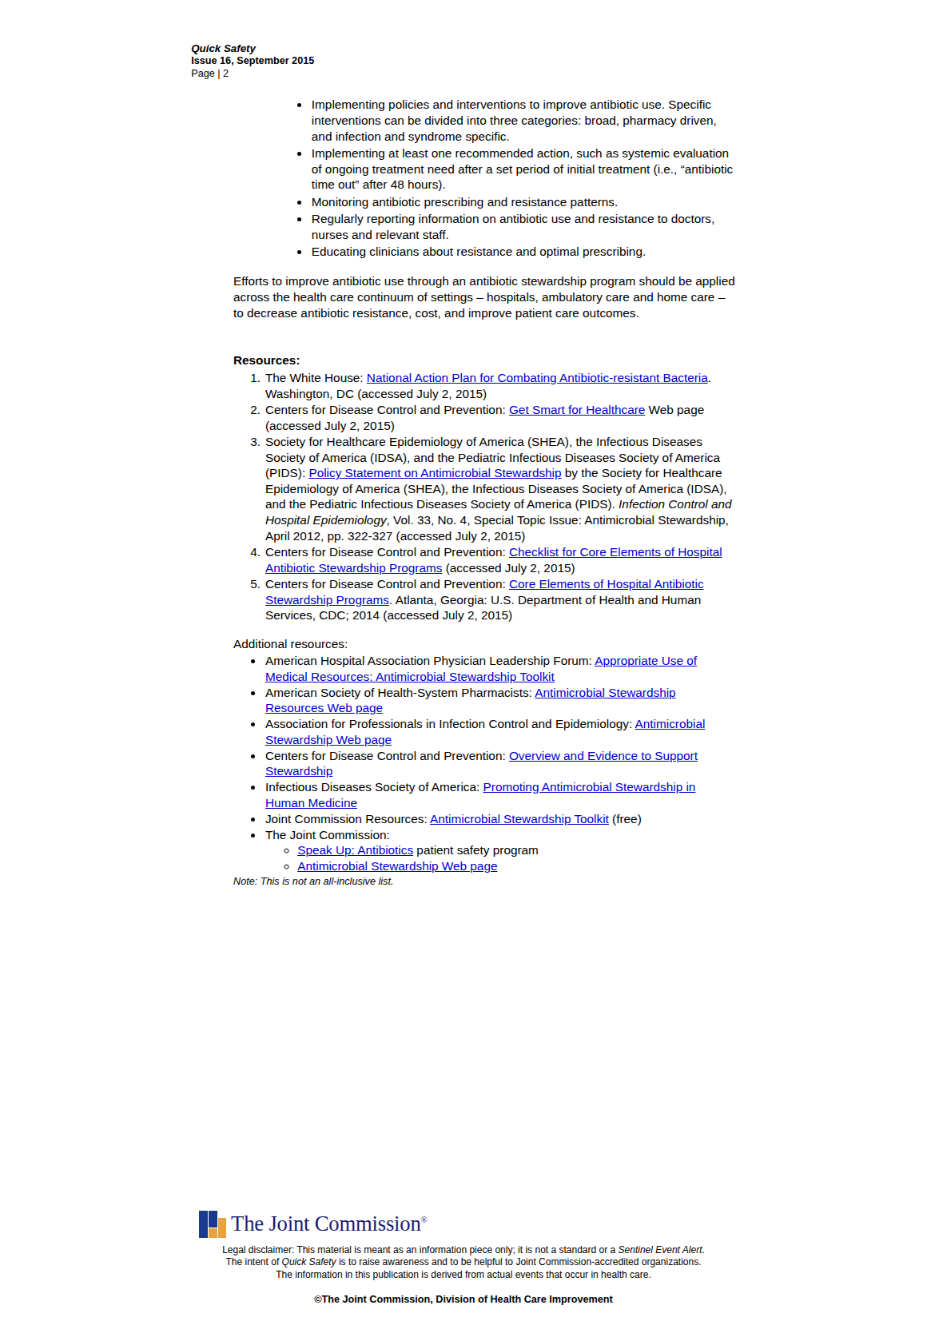Quick Safety
Issue 16, September 2015
Page | 2
Implementing policies and interventions to improve antibiotic use. Specific interventions can be divided into three categories: broad, pharmacy driven, and infection and syndrome specific.
Implementing at least one recommended action, such as systemic evaluation of ongoing treatment need after a set period of initial treatment (i.e., “antibiotic time out” after 48 hours).
Monitoring antibiotic prescribing and resistance patterns.
Regularly reporting information on antibiotic use and resistance to doctors, nurses and relevant staff.
Educating clinicians about resistance and optimal prescribing.
Efforts to improve antibiotic use through an antibiotic stewardship program should be applied across the health care continuum of settings – hospitals, ambulatory care and home care – to decrease antibiotic resistance, cost, and improve patient care outcomes.
Resources:
The White House: National Action Plan for Combating Antibiotic-resistant Bacteria. Washington, DC (accessed July 2, 2015)
Centers for Disease Control and Prevention: Get Smart for Healthcare Web page (accessed July 2, 2015)
Society for Healthcare Epidemiology of America (SHEA), the Infectious Diseases Society of America (IDSA), and the Pediatric Infectious Diseases Society of America (PIDS): Policy Statement on Antimicrobial Stewardship by the Society for Healthcare Epidemiology of America (SHEA), the Infectious Diseases Society of America (IDSA), and the Pediatric Infectious Diseases Society of America (PIDS). Infection Control and Hospital Epidemiology, Vol. 33, No. 4, Special Topic Issue: Antimicrobial Stewardship, April 2012, pp. 322-327 (accessed July 2, 2015)
Centers for Disease Control and Prevention: Checklist for Core Elements of Hospital Antibiotic Stewardship Programs (accessed July 2, 2015)
Centers for Disease Control and Prevention: Core Elements of Hospital Antibiotic Stewardship Programs. Atlanta, Georgia: U.S. Department of Health and Human Services, CDC; 2014 (accessed July 2, 2015)
Additional resources:
American Hospital Association Physician Leadership Forum: Appropriate Use of Medical Resources: Antimicrobial Stewardship Toolkit
American Society of Health-System Pharmacists: Antimicrobial Stewardship Resources Web page
Association for Professionals in Infection Control and Epidemiology: Antimicrobial Stewardship Web page
Centers for Disease Control and Prevention: Overview and Evidence to Support Stewardship
Infectious Diseases Society of America: Promoting Antimicrobial Stewardship in Human Medicine
Joint Commission Resources: Antimicrobial Stewardship Toolkit (free)
The Joint Commission:
Speak Up: Antibiotics patient safety program
Antimicrobial Stewardship Web page
Note: This is not an all-inclusive list.
The Joint Commission®
Legal disclaimer: This material is meant as an information piece only; it is not a standard or a Sentinel Event Alert.
The intent of Quick Safety is to raise awareness and to be helpful to Joint Commission-accredited organizations.
The information in this publication is derived from actual events that occur in health care.
©The Joint Commission, Division of Health Care Improvement